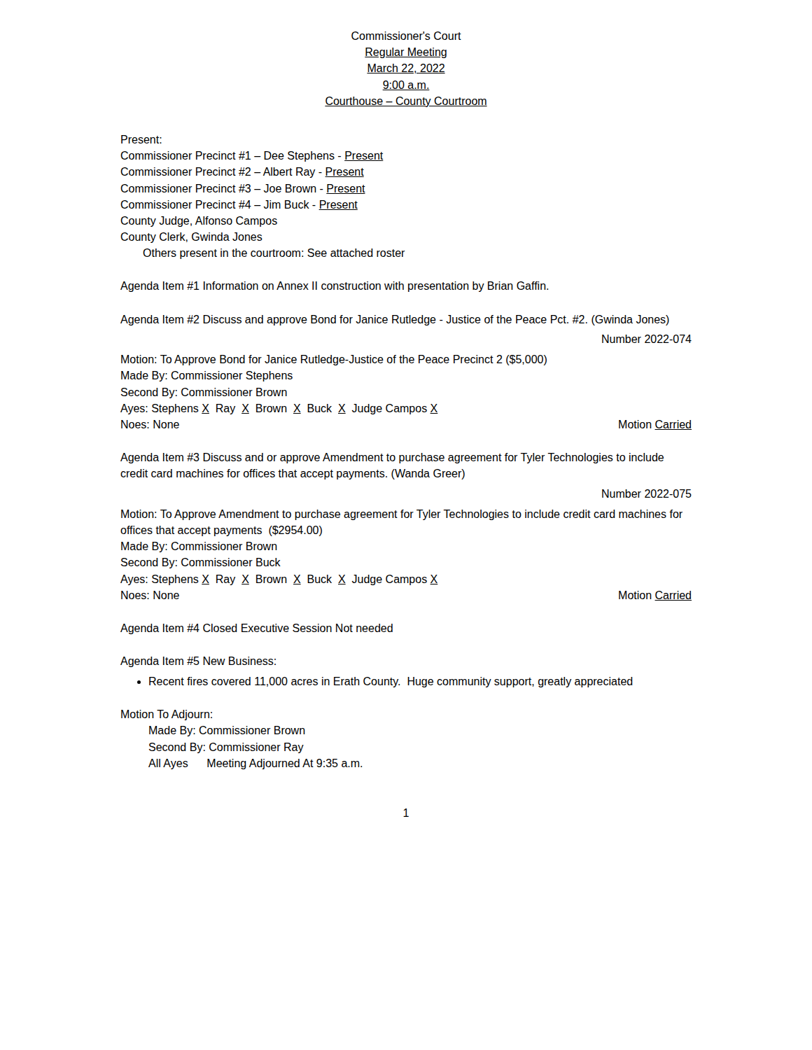Commissioner's Court
Regular Meeting
March 22, 2022
9:00 a.m.
Courthouse – County Courtroom
Present:
Commissioner Precinct #1 – Dee Stephens - Present
Commissioner Precinct #2 – Albert Ray - Present
Commissioner Precinct #3 – Joe Brown - Present
Commissioner Precinct #4 – Jim Buck - Present
County Judge, Alfonso Campos
County Clerk, Gwinda Jones
Others present in the courtroom: See attached roster
Agenda Item #1 Information on Annex II construction with presentation by Brian Gaffin.
Agenda Item #2 Discuss and approve Bond for Janice Rutledge - Justice of the Peace Pct. #2. (Gwinda Jones)
Number 2022-074
Motion: To Approve Bond for Janice Rutledge-Justice of the Peace Precinct 2 ($5,000)
Made By: Commissioner Stephens
Second By: Commissioner Brown
Ayes: Stephens X Ray X Brown X Buck X Judge Campos X
Noes: None Motion Carried
Agenda Item #3 Discuss and or approve Amendment to purchase agreement for Tyler Technologies to include credit card machines for offices that accept payments. (Wanda Greer)
Number 2022-075
Motion: To Approve Amendment to purchase agreement for Tyler Technologies to include credit card machines for offices that accept payments ($2954.00)
Made By: Commissioner Brown
Second By: Commissioner Buck
Ayes: Stephens X Ray X Brown X Buck X Judge Campos X
Noes: None Motion Carried
Agenda Item #4 Closed Executive Session Not needed
Agenda Item #5 New Business:
Recent fires covered 11,000 acres in Erath County. Huge community support, greatly appreciated
Motion To Adjourn:
Made By: Commissioner Brown
Second By: Commissioner Ray
All Ayes Meeting Adjourned At 9:35 a.m.
1